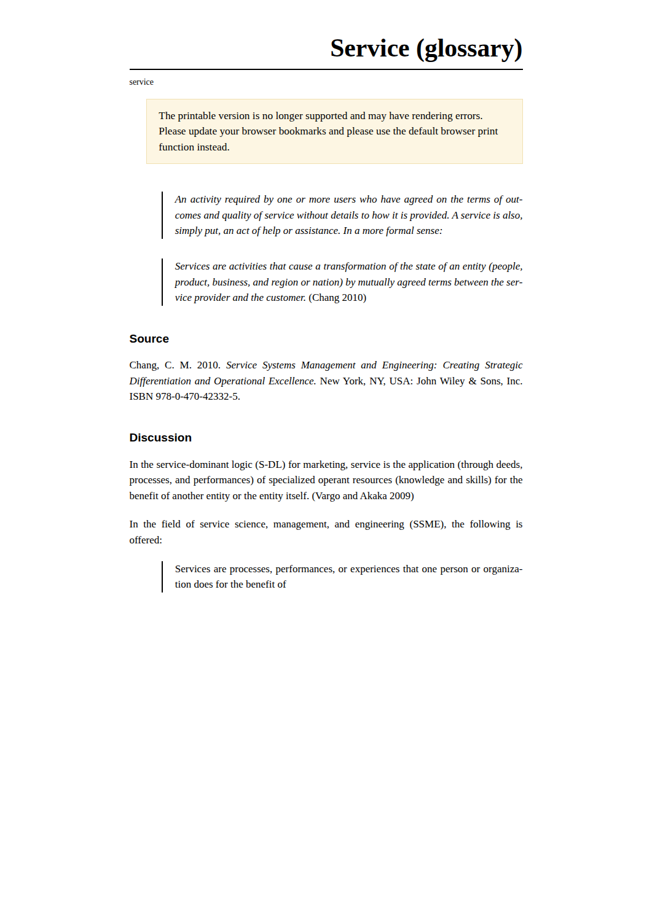Service (glossary)
service
The printable version is no longer supported and may have rendering errors. Please update your browser bookmarks and please use the default browser print function instead.
An activity required by one or more users who have agreed on the terms of outcomes and quality of service without details to how it is provided. A service is also, simply put, an act of help or assistance. In a more formal sense:
Services are activities that cause a transformation of the state of an entity (people, product, business, and region or nation) by mutually agreed terms between the service provider and the customer. (Chang 2010)
Source
Chang, C. M. 2010. Service Systems Management and Engineering: Creating Strategic Differentiation and Operational Excellence. New York, NY, USA: John Wiley & Sons, Inc. ISBN 978-0-470-42332-5.
Discussion
In the service-dominant logic (S-DL) for marketing, service is the application (through deeds, processes, and performances) of specialized operant resources (knowledge and skills) for the benefit of another entity or the entity itself. (Vargo and Akaka 2009)
In the field of service science, management, and engineering (SSME), the following is offered:
Services are processes, performances, or experiences that one person or organization does for the benefit of